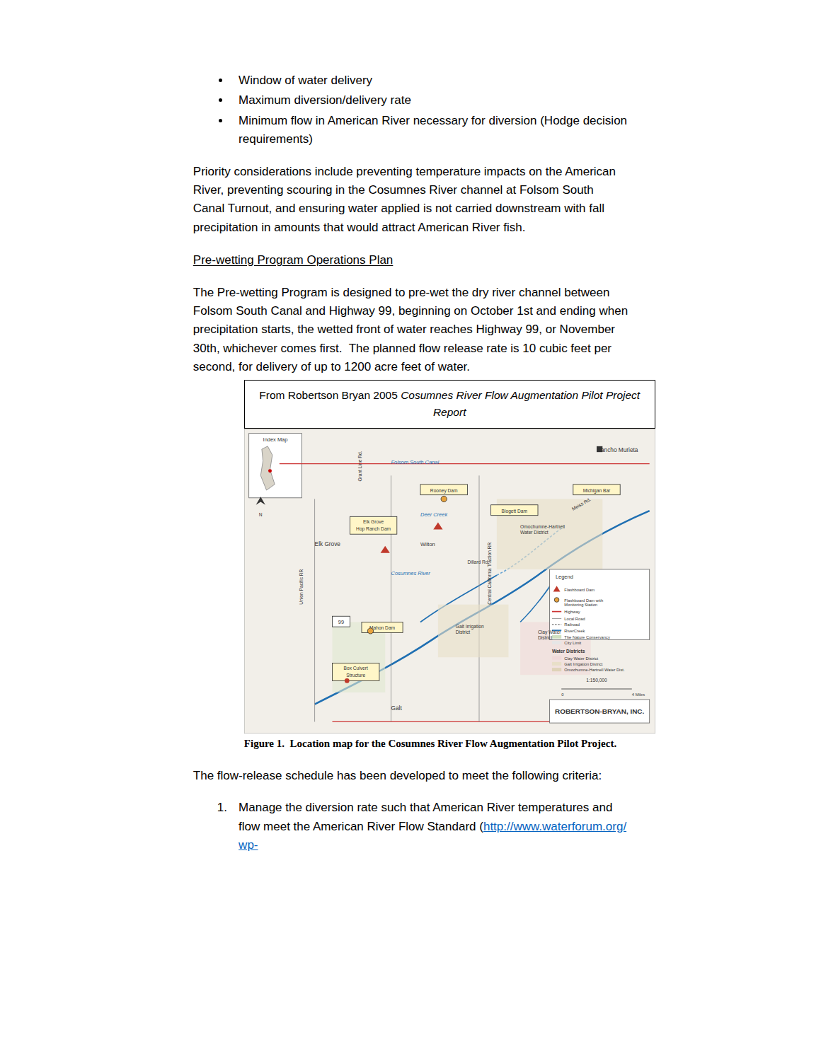Window of water delivery
Maximum diversion/delivery rate
Minimum flow in American River necessary for diversion (Hodge decision requirements)
Priority considerations include preventing temperature impacts on the American River, preventing scouring in the Cosumnes River channel at Folsom South Canal Turnout, and ensuring water applied is not carried downstream with fall precipitation in amounts that would attract American River fish.
Pre-wetting Program Operations Plan
The Pre-wetting Program is designed to pre-wet the dry river channel between Folsom South Canal and Highway 99, beginning on October 1st and ending when precipitation starts, the wetted front of water reaches Highway 99, or November 30th, whichever comes first. The planned flow release rate is 10 cubic feet per second, for delivery of up to 1200 acre feet of water.
From Robertson Bryan 2005 Cosumnes River Flow Augmentation Pilot Project Report
Figure 1. Location map for the Cosumnes River Flow Augmentation Pilot Project.
The flow-release schedule has been developed to meet the following criteria:
Manage the diversion rate such that American River temperatures and flow meet the American River Flow Standard (http://www.waterforum.org/wp-